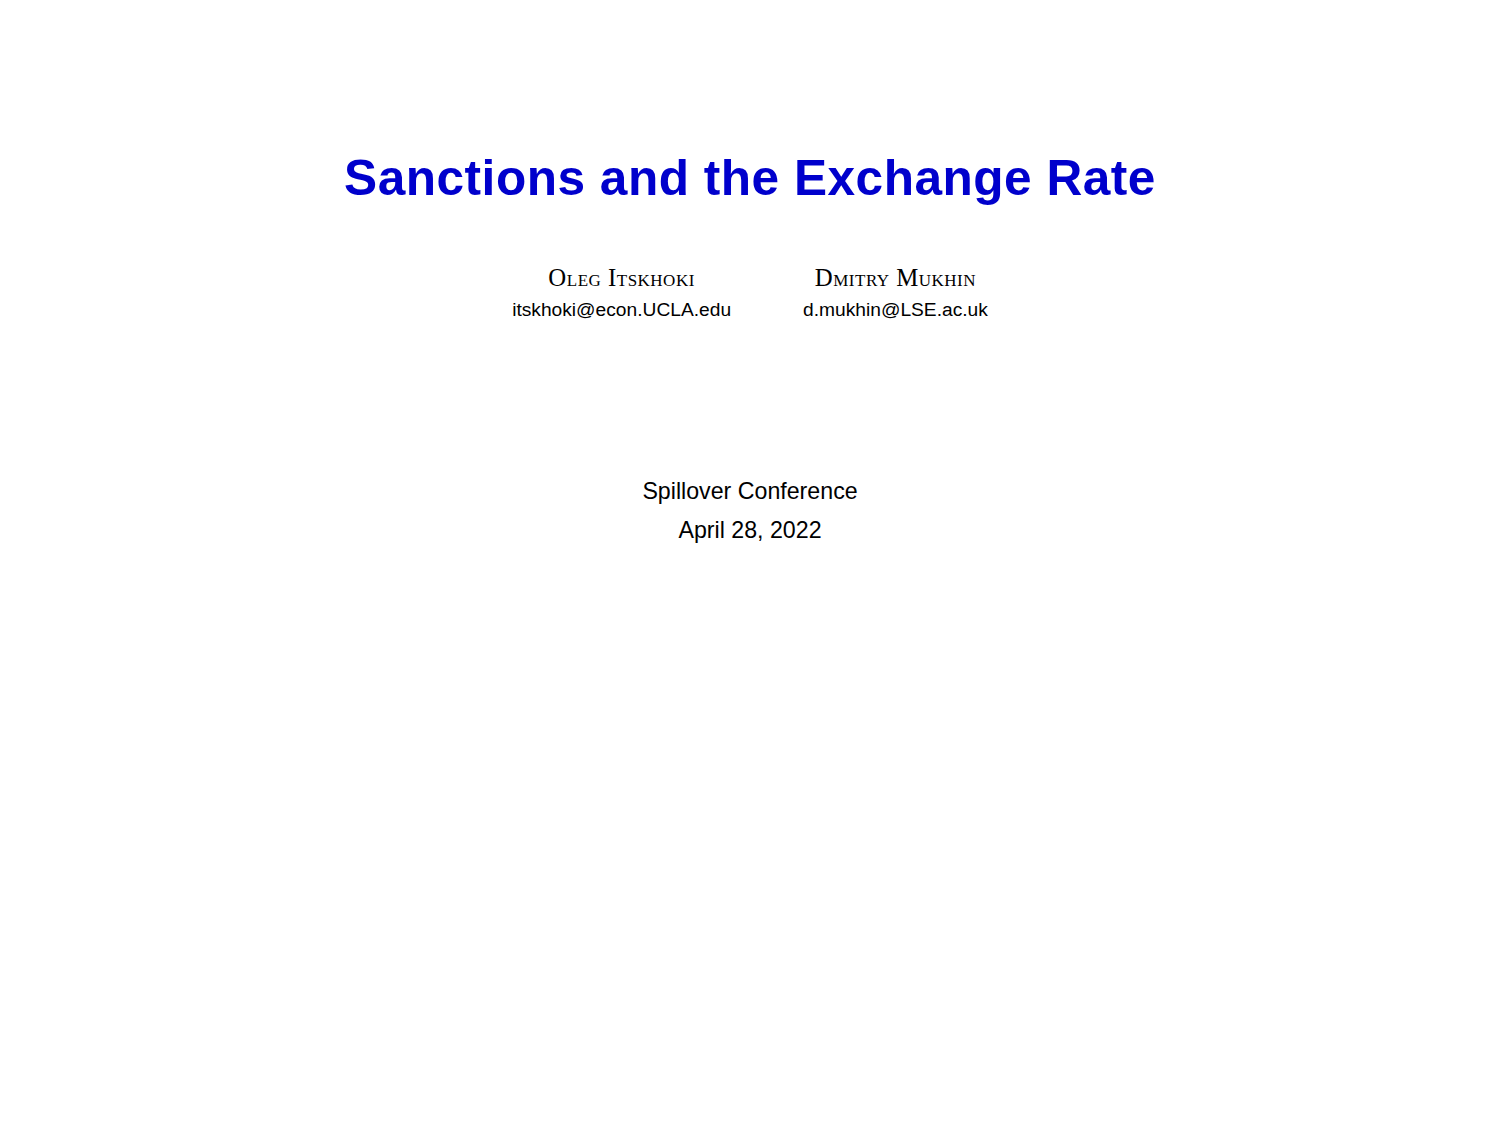Sanctions and the Exchange Rate
Oleg Itskhoki
itskhoki@econ.UCLA.edu
Dmitry Mukhin
d.mukhin@LSE.ac.uk
Spillover Conference
April 28, 2022